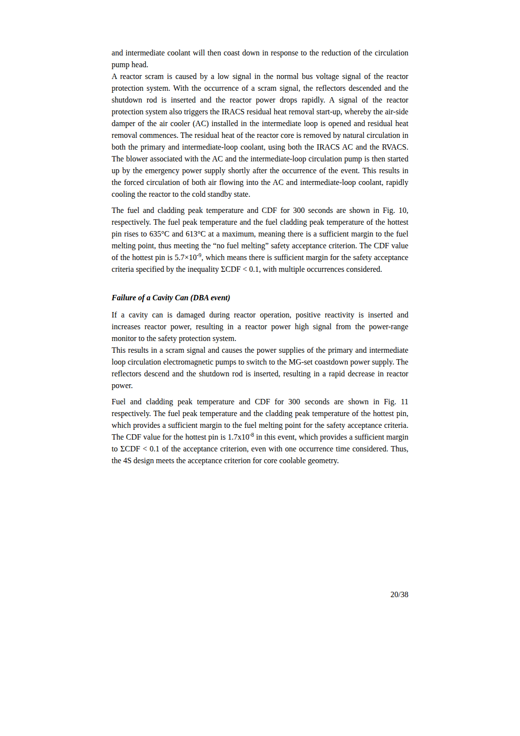and intermediate coolant will then coast down in response to the reduction of the circulation pump head.
A reactor scram is caused by a low signal in the normal bus voltage signal of the reactor protection system. With the occurrence of a scram signal, the reflectors descended and the shutdown rod is inserted and the reactor power drops rapidly. A signal of the reactor protection system also triggers the IRACS residual heat removal start-up, whereby the air-side damper of the air cooler (AC) installed in the intermediate loop is opened and residual heat removal commences. The residual heat of the reactor core is removed by natural circulation in both the primary and intermediate-loop coolant, using both the IRACS AC and the RVACS. The blower associated with the AC and the intermediate-loop circulation pump is then started up by the emergency power supply shortly after the occurrence of the event. This results in the forced circulation of both air flowing into the AC and intermediate-loop coolant, rapidly cooling the reactor to the cold standby state.
The fuel and cladding peak temperature and CDF for 300 seconds are shown in Fig. 10, respectively. The fuel peak temperature and the fuel cladding peak temperature of the hottest pin rises to 635°C and 613°C at a maximum, meaning there is a sufficient margin to the fuel melting point, thus meeting the “no fuel melting” safety acceptance criterion. The CDF value of the hottest pin is 5.7×10-9, which means there is sufficient margin for the safety acceptance criteria specified by the inequality ΣCDF < 0.1, with multiple occurrences considered.
Failure of a Cavity Can (DBA event)
If a cavity can is damaged during reactor operation, positive reactivity is inserted and increases reactor power, resulting in a reactor power high signal from the power-range monitor to the safety protection system.
This results in a scram signal and causes the power supplies of the primary and intermediate loop circulation electromagnetic pumps to switch to the MG-set coastdown power supply. The reflectors descend and the shutdown rod is inserted, resulting in a rapid decrease in reactor power.
Fuel and cladding peak temperature and CDF for 300 seconds are shown in Fig. 11 respectively. The fuel peak temperature and the cladding peak temperature of the hottest pin, which provides a sufficient margin to the fuel melting point for the safety acceptance criteria. The CDF value for the hottest pin is 1.7x10-8 in this event, which provides a sufficient margin to ΣCDF < 0.1 of the acceptance criterion, even with one occurrence time considered. Thus, the 4S design meets the acceptance criterion for core coolable geometry.
20/38